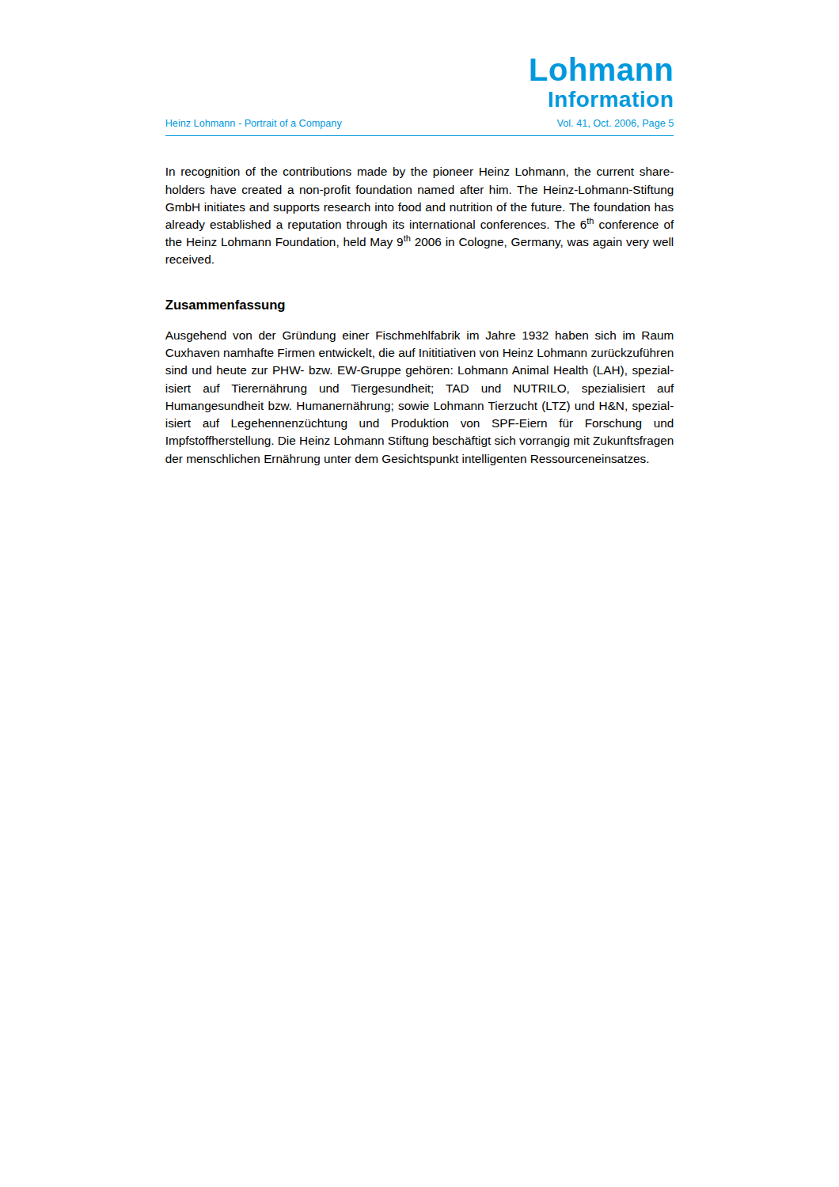Lohmann
Information
Heinz Lohmann - Portrait of a Company
Vol. 41, Oct. 2006, Page 5
In recognition of the contributions made by the pioneer Heinz Lohmann, the current share-holders have created a non-profit foundation named after him. The Heinz-Lohmann-Stiftung GmbH initiates and supports research into food and nutrition of the future. The foundation has already established a reputation through its international conferences. The 6th conference of the Heinz Lohmann Foundation, held May 9th 2006 in Cologne, Germany, was again very well received.
Zusammenfassung
Ausgehend von der Gründung einer Fischmehlfabrik im Jahre 1932 haben sich im Raum Cuxhaven namhafte Firmen entwickelt, die auf Inititiativen von Heinz Lohmann zurückzuführen sind und heute zur PHW- bzw. EW-Gruppe gehören: Lohmann Animal Health (LAH), spezialisiert auf Tierernährung und Tiergesundheit; TAD und NUTRILO, spezialisiert auf Humangesundheit bzw. Humanernährung; sowie Lohmann Tierzucht (LTZ) und H&N, spezialisiert auf Legehennenzüchtung und Produktion von SPF-Eiern für Forschung und Impfstoffherstellung. Die Heinz Lohmann Stiftung beschäftigt sich vorrangig mit Zukunftsfragen der menschlichen Ernährung unter dem Gesichtspunkt intelligenten Ressourceneinsatzes.